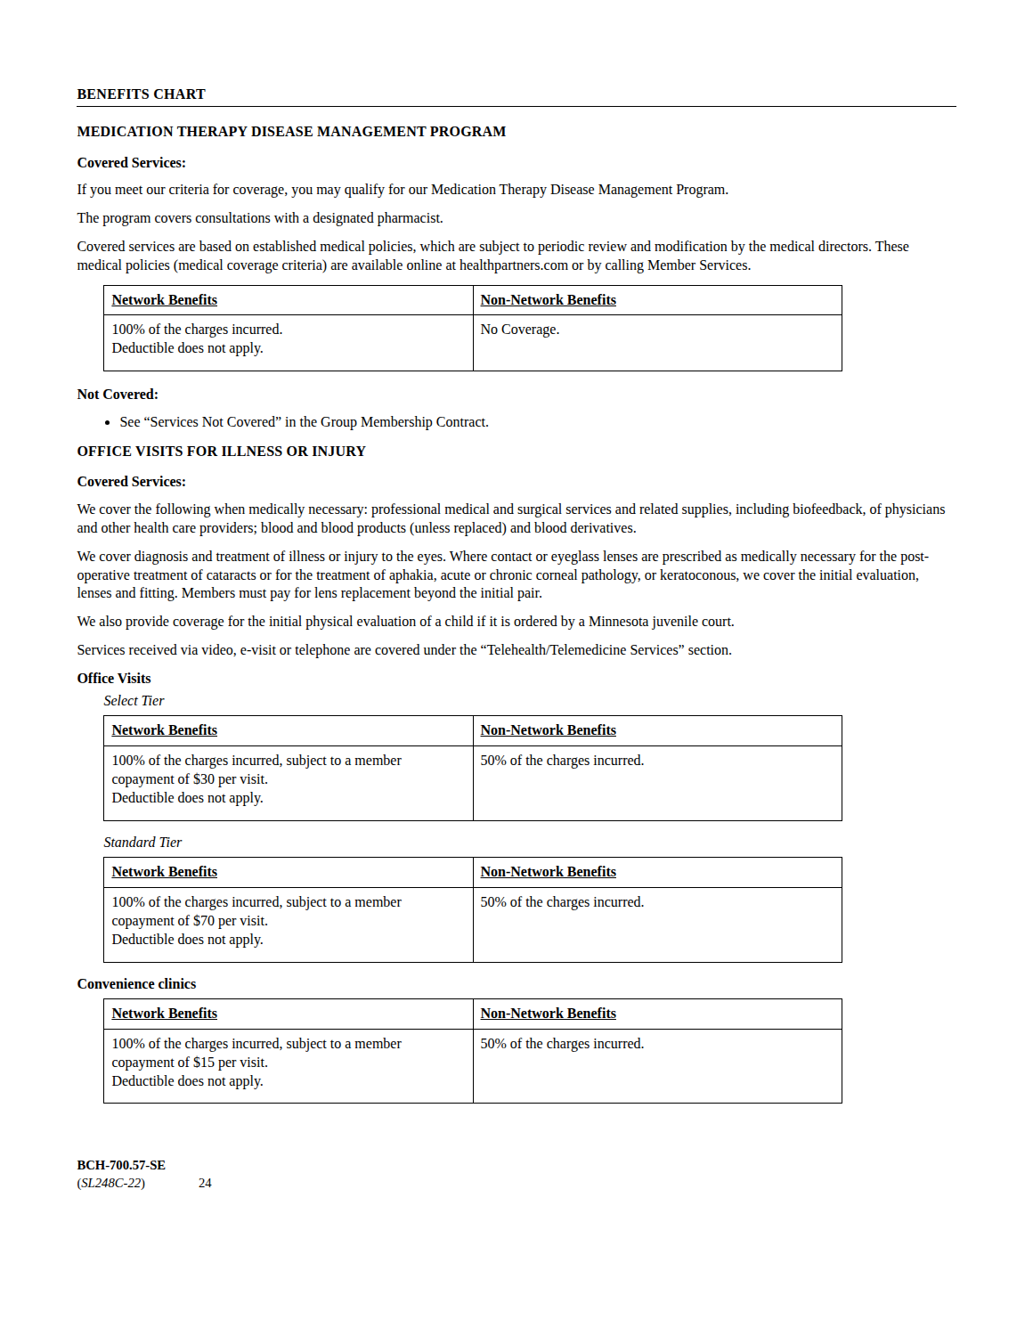BENEFITS CHART
MEDICATION THERAPY DISEASE MANAGEMENT PROGRAM
Covered Services:
If you meet our criteria for coverage, you may qualify for our Medication Therapy Disease Management Program.
The program covers consultations with a designated pharmacist.
Covered services are based on established medical policies, which are subject to periodic review and modification by the medical directors. These medical policies (medical coverage criteria) are available online at healthpartners.com or by calling Member Services.
| Network Benefits | Non-Network Benefits |
| 100% of the charges incurred. Deductible does not apply. | No Coverage. |
Not Covered:
See “Services Not Covered” in the Group Membership Contract.
OFFICE VISITS FOR ILLNESS OR INJURY
Covered Services:
We cover the following when medically necessary: professional medical and surgical services and related supplies, including biofeedback, of physicians and other health care providers; blood and blood products (unless replaced) and blood derivatives.
We cover diagnosis and treatment of illness or injury to the eyes. Where contact or eyeglass lenses are prescribed as medically necessary for the post-operative treatment of cataracts or for the treatment of aphakia, acute or chronic corneal pathology, or keratoconous, we cover the initial evaluation, lenses and fitting. Members must pay for lens replacement beyond the initial pair.
We also provide coverage for the initial physical evaluation of a child if it is ordered by a Minnesota juvenile court.
Services received via video, e-visit or telephone are covered under the “Telehealth/Telemedicine Services” section.
Office Visits
Select Tier
| Network Benefits | Non-Network Benefits |
| 100% of the charges incurred, subject to a member copayment of $30 per visit. Deductible does not apply. | 50% of the charges incurred. |
Standard Tier
| Network Benefits | Non-Network Benefits |
| 100% of the charges incurred, subject to a member copayment of $70 per visit. Deductible does not apply. | 50% of the charges incurred. |
Convenience clinics
| Network Benefits | Non-Network Benefits |
| 100% of the charges incurred, subject to a member copayment of $15 per visit. Deductible does not apply. | 50% of the charges incurred. |
BCH-700.57-SE
(SL248C-22)24